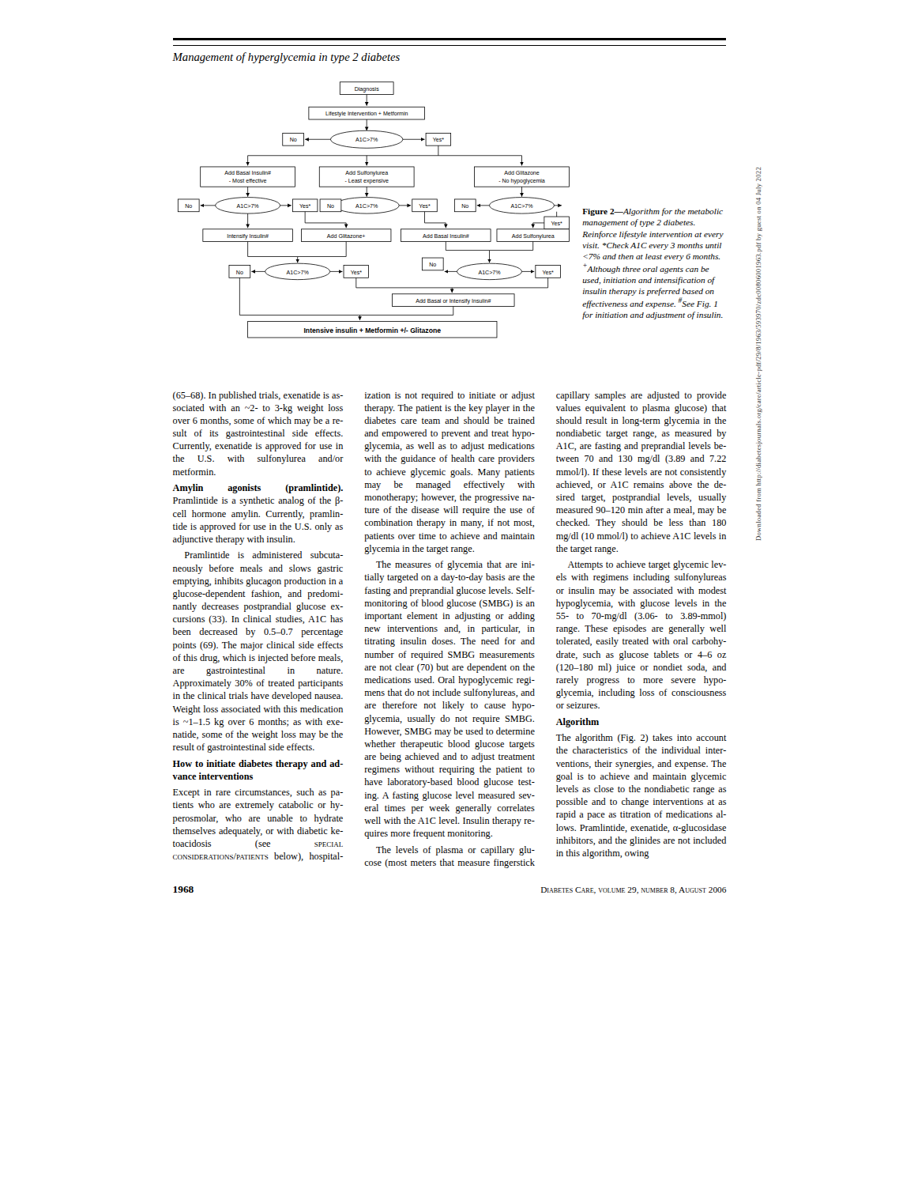Management of hyperglycemia in type 2 diabetes
Diagnosis Lifestyle Intervention + Metformin A1C>7% No Yes* Add Basal Insulin# - Most effective Add Sulfonylurea - Least expensive Add Glitazone - No hypoglycemia A1C>7% No Yes* A1C>7% No Yes* A1C>7% No Yes* Intensify Insulin# Add Glitazone+ Add Basal Insulin# Add Sulfonylurea A1C>7% No Yes* A1C>7% No Yes* Add Basal or Intensify Insulin# Intensive insulin + Metformin +/- Glitazone
Figure 2—Algorithm for the metabolic management of type 2 diabetes. Reinforce lifestyle intervention at every visit. *Check A1C every 3 months until <7% and then at least every 6 months. +Although three oral agents can be used, initiation and intensification of insulin therapy is preferred based on effectiveness and expense. #See Fig. 1 for initiation and adjustment of insulin.
(65–68). In published trials, exenatide is associated with an ~2- to 3-kg weight loss over 6 months, some of which may be a result of its gastrointestinal side effects. Currently, exenatide is approved for use in the U.S. with sulfonylurea and/or metformin.
Amylin agonists (pramlintide). Pramlintide is a synthetic analog of the β-cell hormone amylin. Currently, pramlintide is approved for use in the U.S. only as adjunctive therapy with insulin.
Pramlintide is administered subcutaneously before meals and slows gastric emptying, inhibits glucagon production in a glucose-dependent fashion, and predominantly decreases postprandial glucose excursions (33). In clinical studies, A1C has been decreased by 0.5–0.7 percentage points (69). The major clinical side effects of this drug, which is injected before meals, are gastrointestinal in nature. Approximately 30% of treated participants in the clinical trials have developed nausea. Weight loss associated with this medication is ~1–1.5 kg over 6 months; as with exenatide, some of the weight loss may be the result of gastrointestinal side effects.
How to initiate diabetes therapy and advance interventions
Except in rare circumstances, such as patients who are extremely catabolic or hyperosmolar, who are unable to hydrate themselves adequately, or with diabetic ketoacidosis (see special considerations/patients below), hospitalization is not required to initiate or adjust therapy. The patient is the key player in the diabetes care team and should be trained and empowered to prevent and treat hypoglycemia, as well as to adjust medications with the guidance of health care providers to achieve glycemic goals. Many patients may be managed effectively with monotherapy; however, the progressive nature of the disease will require the use of combination therapy in many, if not most, patients over time to achieve and maintain glycemia in the target range.
The measures of glycemia that are initially targeted on a day-to-day basis are the fasting and preprandial glucose levels. Self-monitoring of blood glucose (SMBG) is an important element in adjusting or adding new interventions and, in particular, in titrating insulin doses. The need for and number of required SMBG measurements are not clear (70) but are dependent on the medications used. Oral hypoglycemic regimens that do not include sulfonylureas, and are therefore not likely to cause hypoglycemia, usually do not require SMBG. However, SMBG may be used to determine whether therapeutic blood glucose targets are being achieved and to adjust treatment regimens without requiring the patient to have laboratory-based blood glucose testing. A fasting glucose level measured several times per week generally correlates well with the A1C level. Insulin therapy requires more frequent monitoring.
The levels of plasma or capillary glucose (most meters that measure fingerstick capillary samples are adjusted to provide values equivalent to plasma glucose) that should result in long-term glycemia in the nondiabetic target range, as measured by A1C, are fasting and preprandial levels between 70 and 130 mg/dl (3.89 and 7.22 mmol/l). If these levels are not consistently achieved, or A1C remains above the desired target, postprandial levels, usually measured 90–120 min after a meal, may be checked. They should be less than 180 mg/dl (10 mmol/l) to achieve A1C levels in the target range.
Attempts to achieve target glycemic levels with regimens including sulfonylureas or insulin may be associated with modest hypoglycemia, with glucose levels in the 55- to 70-mg/dl (3.06- to 3.89-mmol) range. These episodes are generally well tolerated, easily treated with oral carbohydrate, such as glucose tablets or 4–6 oz (120–180 ml) juice or nondiet soda, and rarely progress to more severe hypoglycemia, including loss of consciousness or seizures.
Algorithm
The algorithm (Fig. 2) takes into account the characteristics of the individual interventions, their synergies, and expense. The goal is to achieve and maintain glycemic levels as close to the nondiabetic range as possible and to change interventions at as rapid a pace as titration of medications allows. Pramlintide, exenatide, α-glucosidase inhibitors, and the glinides are not included in this algorithm, owing
1968
Diabetes Care, volume 29, number 8, August 2006
Downloaded from http://diabetesjournals.org/care/article-pdf/29/8/1963/593970/zdc00806001963.pdf by guest on 04 July 2022